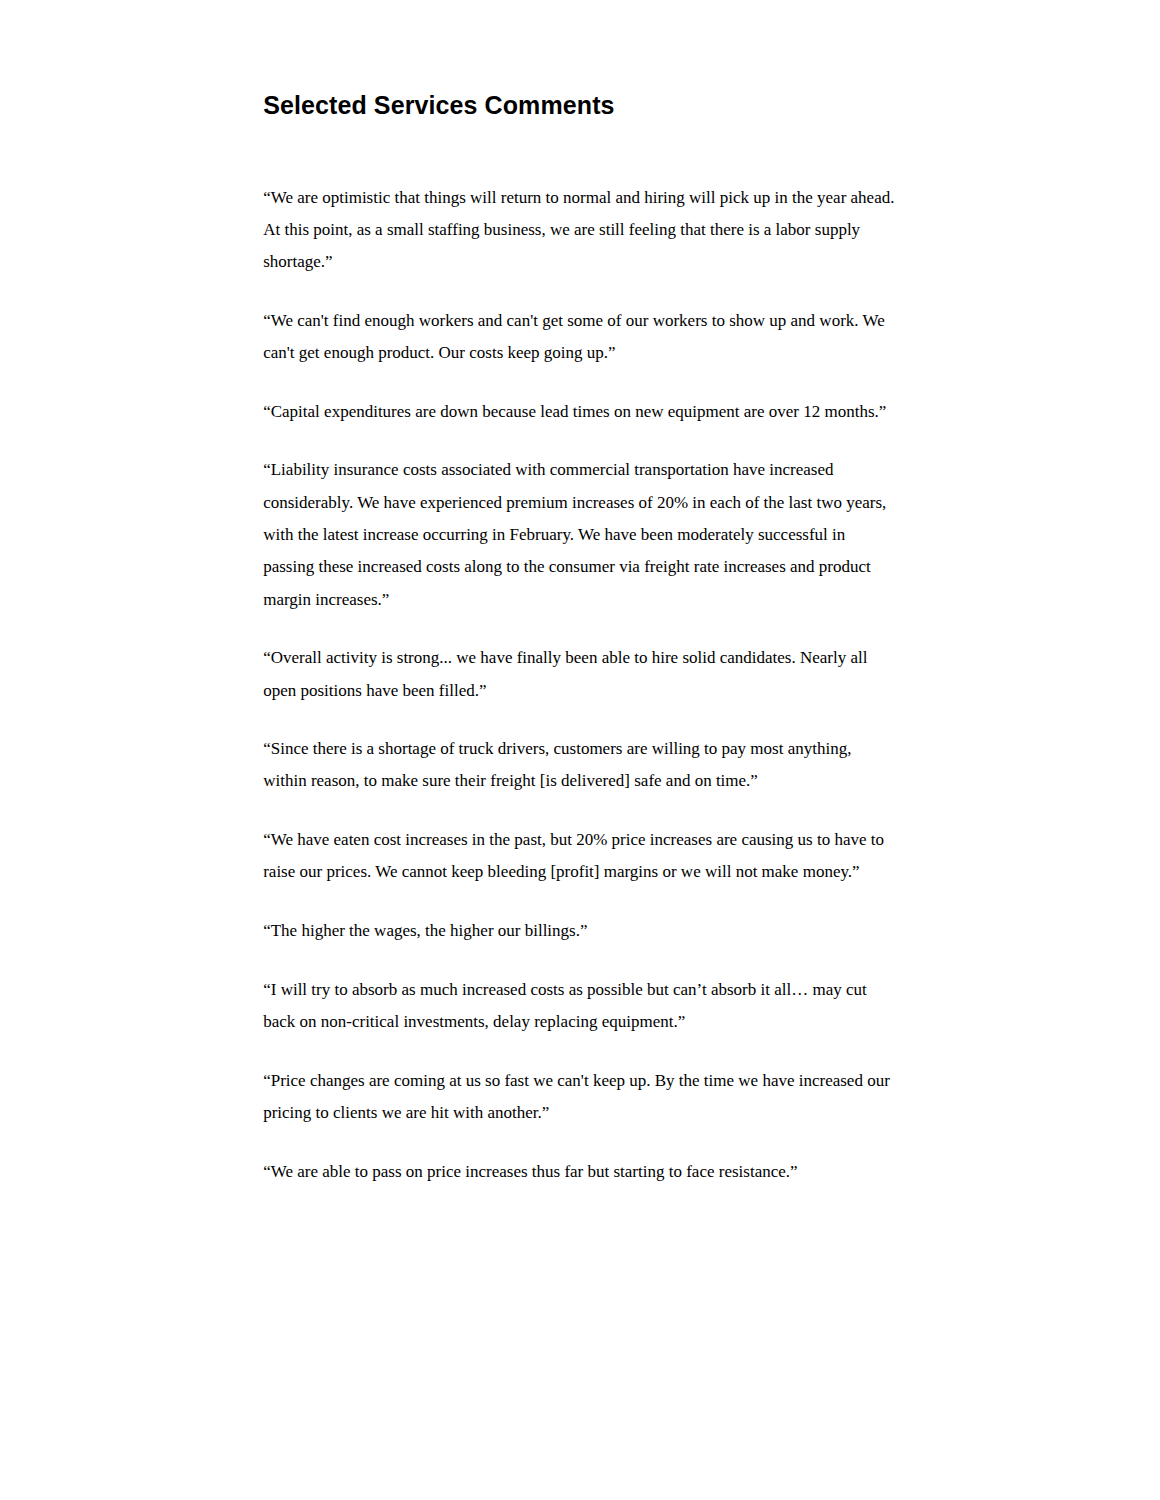Selected Services Comments
“We are optimistic that things will return to normal and hiring will pick up in the year ahead. At this point, as a small staffing business, we are still feeling that there is a labor supply shortage.”
“We can't find enough workers and can't get some of our workers to show up and work. We can't get enough product. Our costs keep going up.”
“Capital expenditures are down because lead times on new equipment are over 12 months.”
“Liability insurance costs associated with commercial transportation have increased considerably. We have experienced premium increases of 20% in each of the last two years, with the latest increase occurring in February. We have been moderately successful in passing these increased costs along to the consumer via freight rate increases and product margin increases.”
“Overall activity is strong... we have finally been able to hire solid candidates. Nearly all open positions have been filled.”
“Since there is a shortage of truck drivers, customers are willing to pay most anything, within reason, to make sure their freight [is delivered] safe and on time.”
“We have eaten cost increases in the past, but 20% price increases are causing us to have to raise our prices. We cannot keep bleeding [profit] margins or we will not make money.”
“The higher the wages, the higher our billings.”
“I will try to absorb as much increased costs as possible but can’t absorb it all… may cut back on non-critical investments, delay replacing equipment.”
“Price changes are coming at us so fast we can't keep up. By the time we have increased our pricing to clients we are hit with another.”
“We are able to pass on price increases thus far but starting to face resistance.”